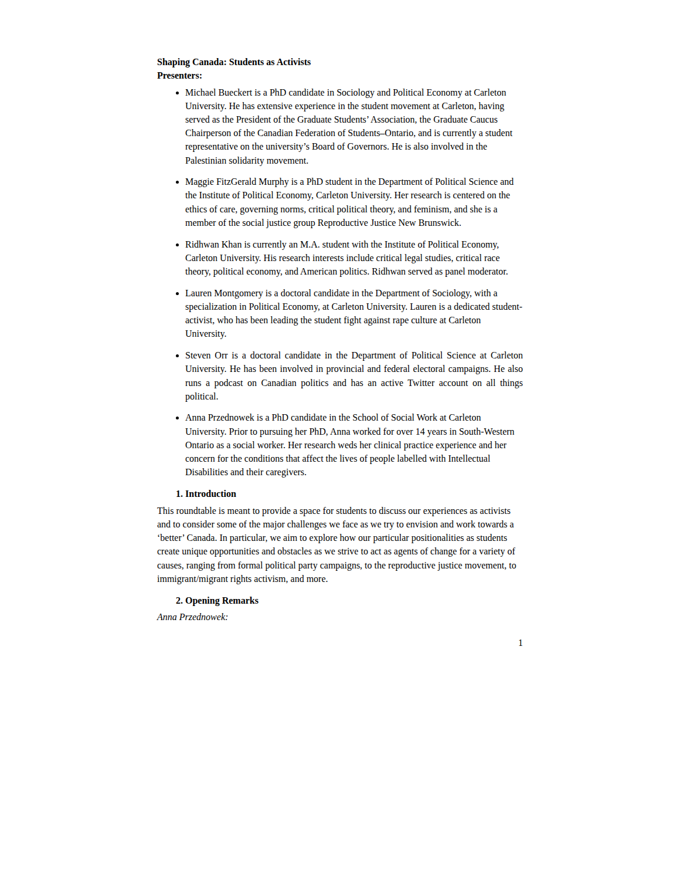Shaping Canada: Students as Activists
Presenters:
Michael Bueckert is a PhD candidate in Sociology and Political Economy at Carleton University. He has extensive experience in the student movement at Carleton, having served as the President of the Graduate Students’ Association, the Graduate Caucus Chairperson of the Canadian Federation of Students–Ontario, and is currently a student representative on the university’s Board of Governors. He is also involved in the Palestinian solidarity movement.
Maggie FitzGerald Murphy is a PhD student in the Department of Political Science and the Institute of Political Economy, Carleton University. Her research is centered on the ethics of care, governing norms, critical political theory, and feminism, and she is a member of the social justice group Reproductive Justice New Brunswick.
Ridhwan Khan is currently an M.A. student with the Institute of Political Economy, Carleton University. His research interests include critical legal studies, critical race theory, political economy, and American politics. Ridhwan served as panel moderator.
Lauren Montgomery is a doctoral candidate in the Department of Sociology, with a specialization in Political Economy, at Carleton University. Lauren is a dedicated student-activist, who has been leading the student fight against rape culture at Carleton University.
Steven Orr is a doctoral candidate in the Department of Political Science at Carleton University. He has been involved in provincial and federal electoral campaigns. He also runs a podcast on Canadian politics and has an active Twitter account on all things political.
Anna Przednowek is a PhD candidate in the School of Social Work at Carleton University. Prior to pursuing her PhD, Anna worked for over 14 years in South-Western Ontario as a social worker. Her research weds her clinical practice experience and her concern for the conditions that affect the lives of people labelled with Intellectual Disabilities and their caregivers.
Introduction
This roundtable is meant to provide a space for students to discuss our experiences as activists and to consider some of the major challenges we face as we try to envision and work towards a ‘better’ Canada. In particular, we aim to explore how our particular positionalities as students create unique opportunities and obstacles as we strive to act as agents of change for a variety of causes, ranging from formal political party campaigns, to the reproductive justice movement, to immigrant/migrant rights activism, and more.
Opening Remarks
Anna Przednowek:
1